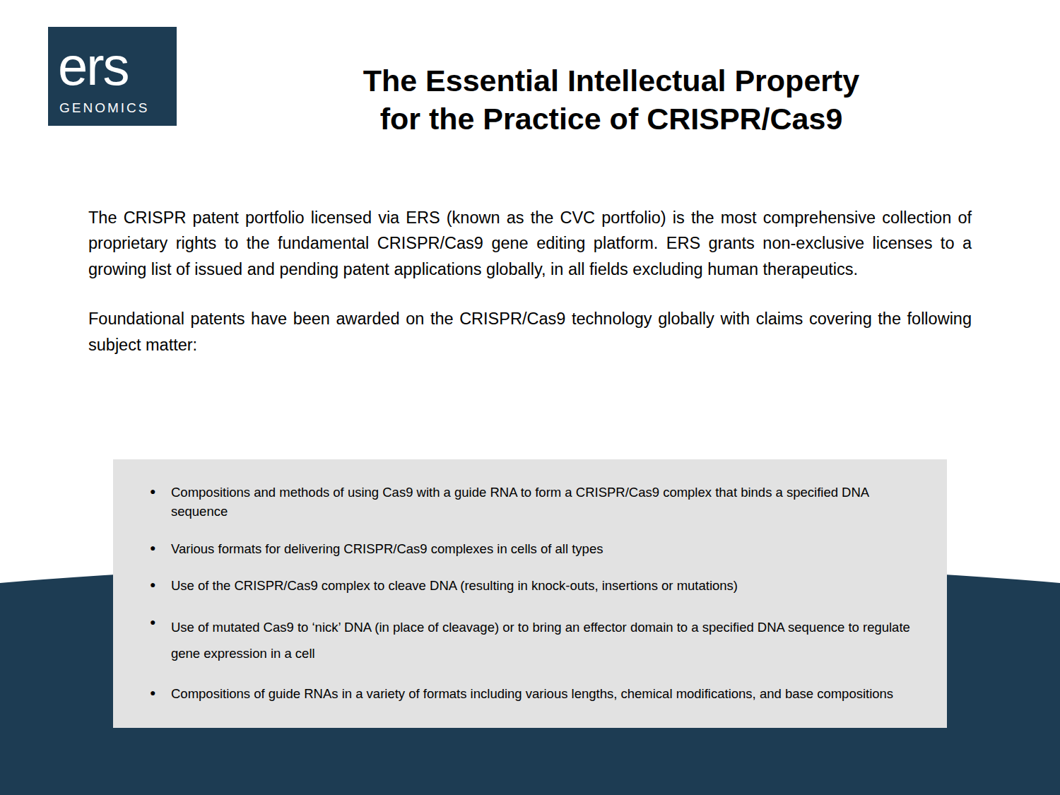ers
GENOMICS
The Essential Intellectual Property
for the Practice of CRISPR/Cas9
The CRISPR patent portfolio licensed via ERS (known as the CVC portfolio) is the most comprehensive collection of proprietary rights to the fundamental CRISPR/Cas9 gene editing platform. ERS grants non-exclusive licenses to a growing list of issued and pending patent applications globally, in all fields excluding human therapeutics.
Foundational patents have been awarded on the CRISPR/Cas9 technology globally with claims covering the following subject matter:
Compositions and methods of using Cas9 with a guide RNA to form a CRISPR/Cas9 complex that binds a specified DNA sequence
Various formats for delivering CRISPR/Cas9 complexes in cells of all types
Use of the CRISPR/Cas9 complex to cleave DNA (resulting in knock-outs, insertions or mutations)
Use of mutated Cas9 to ‘nick’ DNA (in place of cleavage) or to bring an effector domain to a specified DNA sequence to regulate gene expression in a cell
Compositions of guide RNAs in a variety of formats including various lengths, chemical modifications, and base compositions